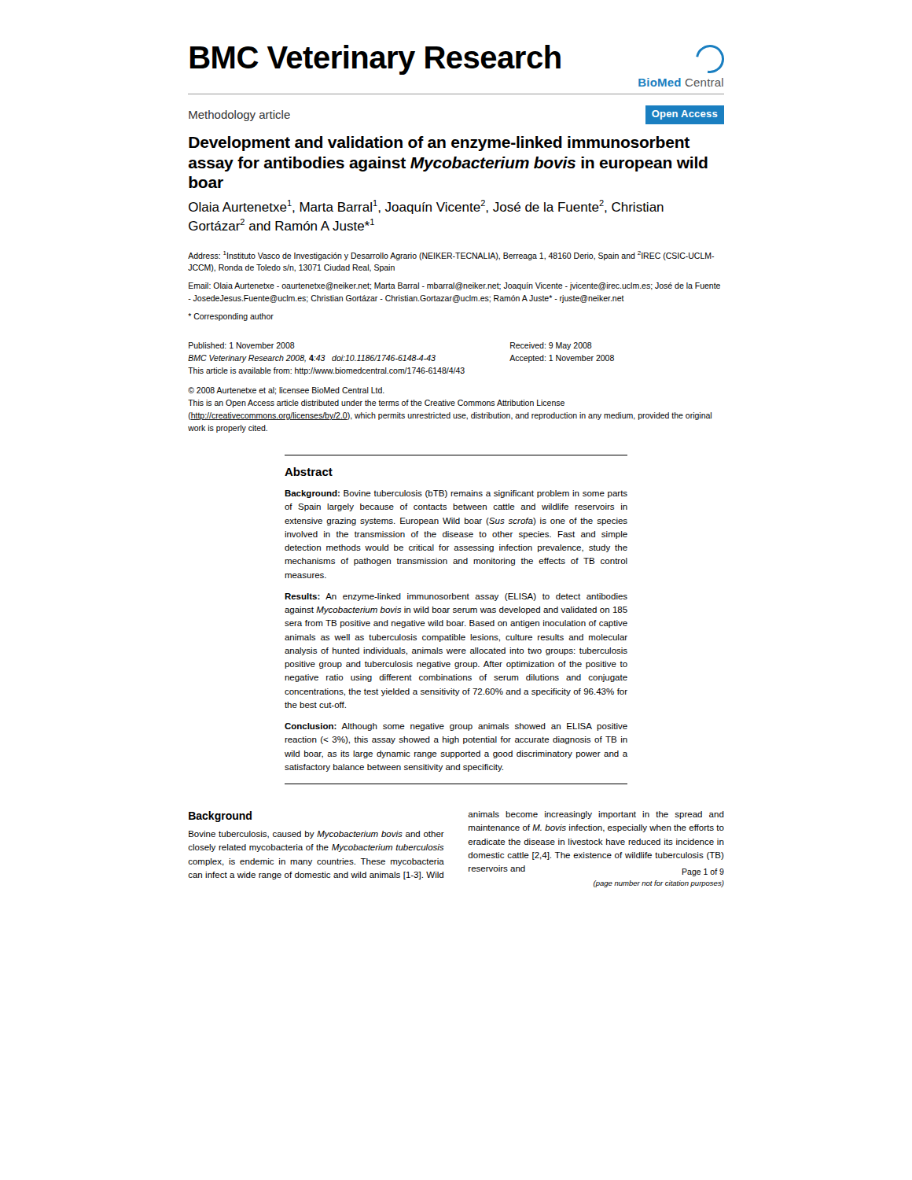BMC Veterinary Research
BioMed Central
Methodology article
Open Access
Development and validation of an enzyme-linked immunosorbent assay for antibodies against Mycobacterium bovis in european wild boar
Olaia Aurtenetxe1, Marta Barral1, Joaquín Vicente2, José de la Fuente2, Christian Gortázar2 and Ramón A Juste*1
Address: 1Instituto Vasco de Investigación y Desarrollo Agrario (NEIKER-TECNALIA), Berreaga 1, 48160 Derio, Spain and 2IREC (CSIC-UCLM-JCCM), Ronda de Toledo s/n, 13071 Ciudad Real, Spain
Email: Olaia Aurtenetxe - oaurtenetxe@neiker.net; Marta Barral - mbarral@neiker.net; Joaquín Vicente - jvicente@irec.uclm.es; José de la Fuente - JosedeJesus.Fuente@uclm.es; Christian Gortázar - Christian.Gortazar@uclm.es; Ramón A Juste* - rjuste@neiker.net
* Corresponding author
Published: 1 November 2008
BMC Veterinary Research 2008, 4:43 doi:10.1186/1746-6148-4-43
This article is available from: http://www.biomedcentral.com/1746-6148/4/43
Received: 9 May 2008
Accepted: 1 November 2008
© 2008 Aurtenetxe et al; licensee BioMed Central Ltd.
This is an Open Access article distributed under the terms of the Creative Commons Attribution License (http://creativecommons.org/licenses/by/2.0), which permits unrestricted use, distribution, and reproduction in any medium, provided the original work is properly cited.
Abstract
Background: Bovine tuberculosis (bTB) remains a significant problem in some parts of Spain largely because of contacts between cattle and wildlife reservoirs in extensive grazing systems. European Wild boar (Sus scrofa) is one of the species involved in the transmission of the disease to other species. Fast and simple detection methods would be critical for assessing infection prevalence, study the mechanisms of pathogen transmission and monitoring the effects of TB control measures.
Results: An enzyme-linked immunosorbent assay (ELISA) to detect antibodies against Mycobacterium bovis in wild boar serum was developed and validated on 185 sera from TB positive and negative wild boar. Based on antigen inoculation of captive animals as well as tuberculosis compatible lesions, culture results and molecular analysis of hunted individuals, animals were allocated into two groups: tuberculosis positive group and tuberculosis negative group. After optimization of the positive to negative ratio using different combinations of serum dilutions and conjugate concentrations, the test yielded a sensitivity of 72.60% and a specificity of 96.43% for the best cut-off.
Conclusion: Although some negative group animals showed an ELISA positive reaction (< 3%), this assay showed a high potential for accurate diagnosis of TB in wild boar, as its large dynamic range supported a good discriminatory power and a satisfactory balance between sensitivity and specificity.
Background
Bovine tuberculosis, caused by Mycobacterium bovis and other closely related mycobacteria of the Mycobacterium tuberculosis complex, is endemic in many countries. These mycobacteria can infect a wide range of domestic and wild animals [1-3]. Wild animals become increasingly important in the spread and maintenance of M. bovis infection, especially when the efforts to eradicate the disease in livestock have reduced its incidence in domestic cattle [2,4]. The existence of wildlife tuberculosis (TB) reservoirs and
Page 1 of 9
(page number not for citation purposes)